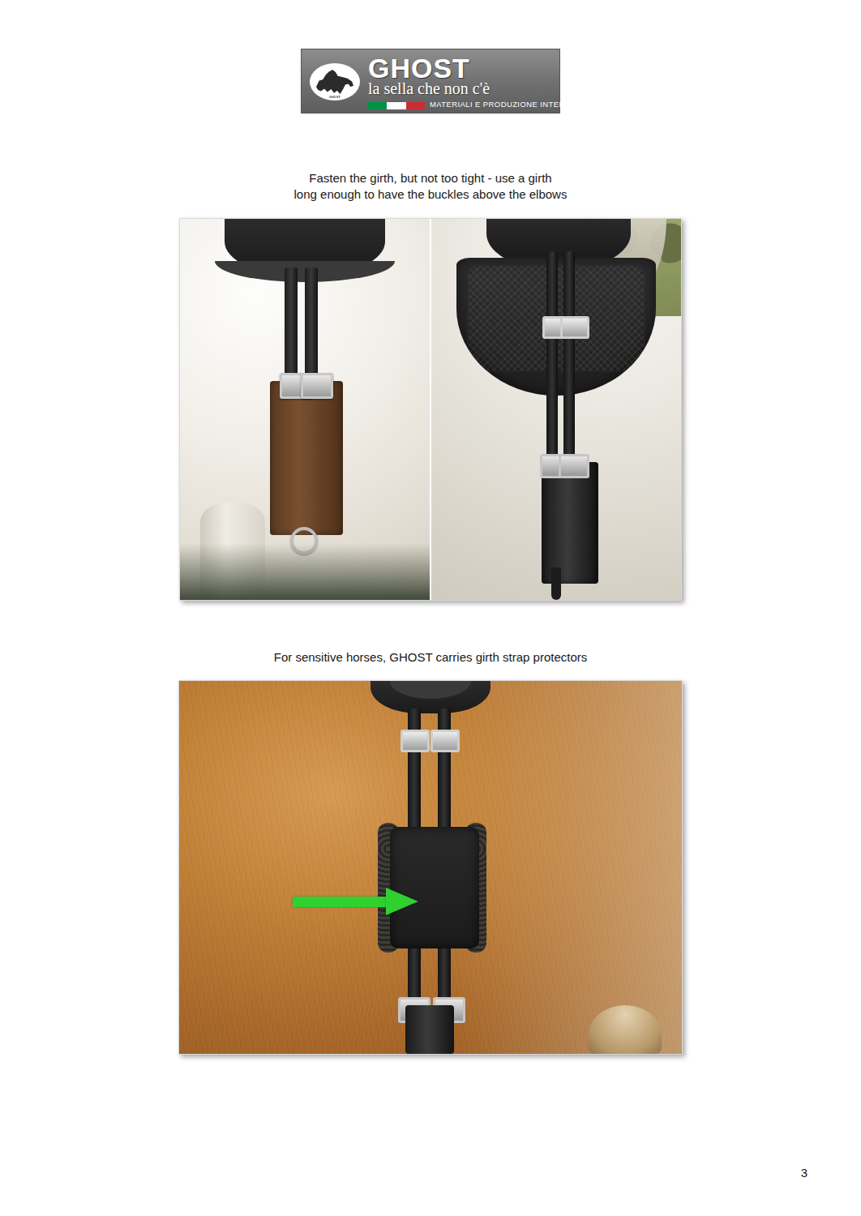GHOST
GHOST
la sella che non c'è
MATERIALI E PRODUZIONE INTERAMENTE IN ITALY
Fasten the girth, but not too tight - use a girth
long enough to have the buckles above the elbows
For sensitive horses, GHOST carries girth strap protectors
3